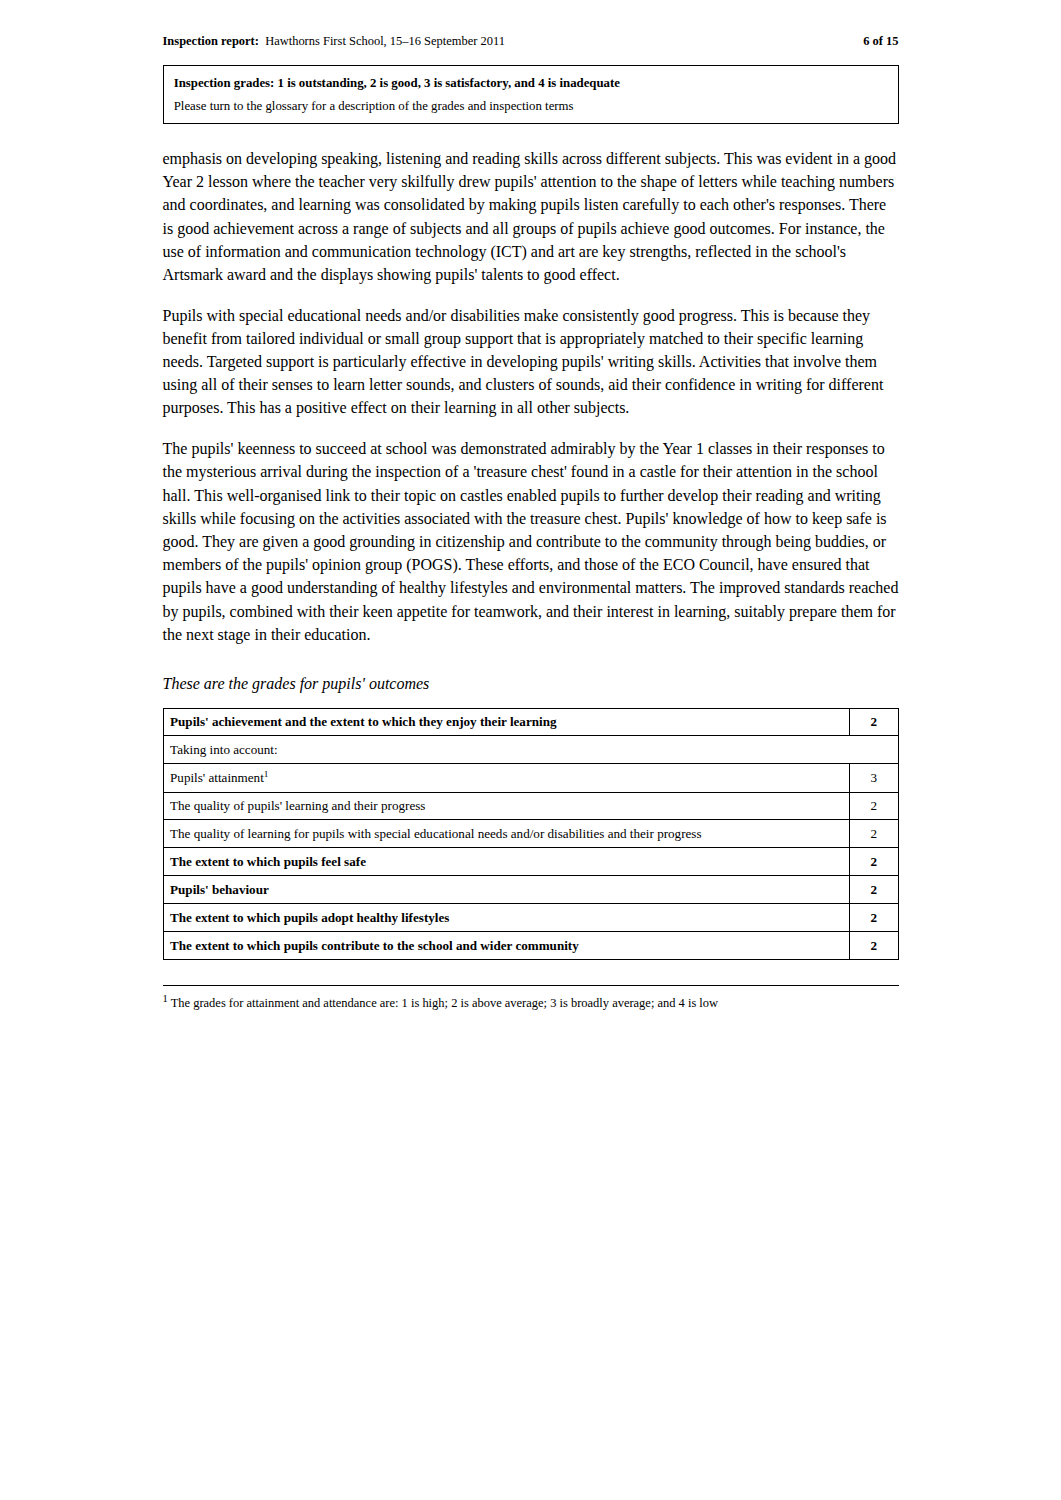Inspection report: Hawthorns First School, 15–16 September 2011
6 of 15
Inspection grades: 1 is outstanding, 2 is good, 3 is satisfactory, and 4 is inadequate
Please turn to the glossary for a description of the grades and inspection terms
emphasis on developing speaking, listening and reading skills across different subjects. This was evident in a good Year 2 lesson where the teacher very skilfully drew pupils' attention to the shape of letters while teaching numbers and coordinates, and learning was consolidated by making pupils listen carefully to each other's responses. There is good achievement across a range of subjects and all groups of pupils achieve good outcomes. For instance, the use of information and communication technology (ICT) and art are key strengths, reflected in the school's Artsmark award and the displays showing pupils' talents to good effect.
Pupils with special educational needs and/or disabilities make consistently good progress. This is because they benefit from tailored individual or small group support that is appropriately matched to their specific learning needs. Targeted support is particularly effective in developing pupils' writing skills. Activities that involve them using all of their senses to learn letter sounds, and clusters of sounds, aid their confidence in writing for different purposes. This has a positive effect on their learning in all other subjects.
The pupils' keenness to succeed at school was demonstrated admirably by the Year 1 classes in their responses to the mysterious arrival during the inspection of a 'treasure chest' found in a castle for their attention in the school hall. This well-organised link to their topic on castles enabled pupils to further develop their reading and writing skills while focusing on the activities associated with the treasure chest. Pupils' knowledge of how to keep safe is good. They are given a good grounding in citizenship and contribute to the community through being buddies, or members of the pupils' opinion group (POGS). These efforts, and those of the ECO Council, have ensured that pupils have a good understanding of healthy lifestyles and environmental matters. The improved standards reached by pupils, combined with their keen appetite for teamwork, and their interest in learning, suitably prepare them for the next stage in their education.
These are the grades for pupils' outcomes
| Pupils' achievement and the extent to which they enjoy their learning | 2 |
| Taking into account: | |
| Pupils' attainment 1 | 3 |
| The quality of pupils' learning and their progress | 2 |
| The quality of learning for pupils with special educational needs and/or disabilities and their progress | 2 |
| The extent to which pupils feel safe | 2 |
| Pupils' behaviour | 2 |
| The extent to which pupils adopt healthy lifestyles | 2 |
| The extent to which pupils contribute to the school and wider community | 2 |
1 The grades for attainment and attendance are: 1 is high; 2 is above average; 3 is broadly average; and 4 is low